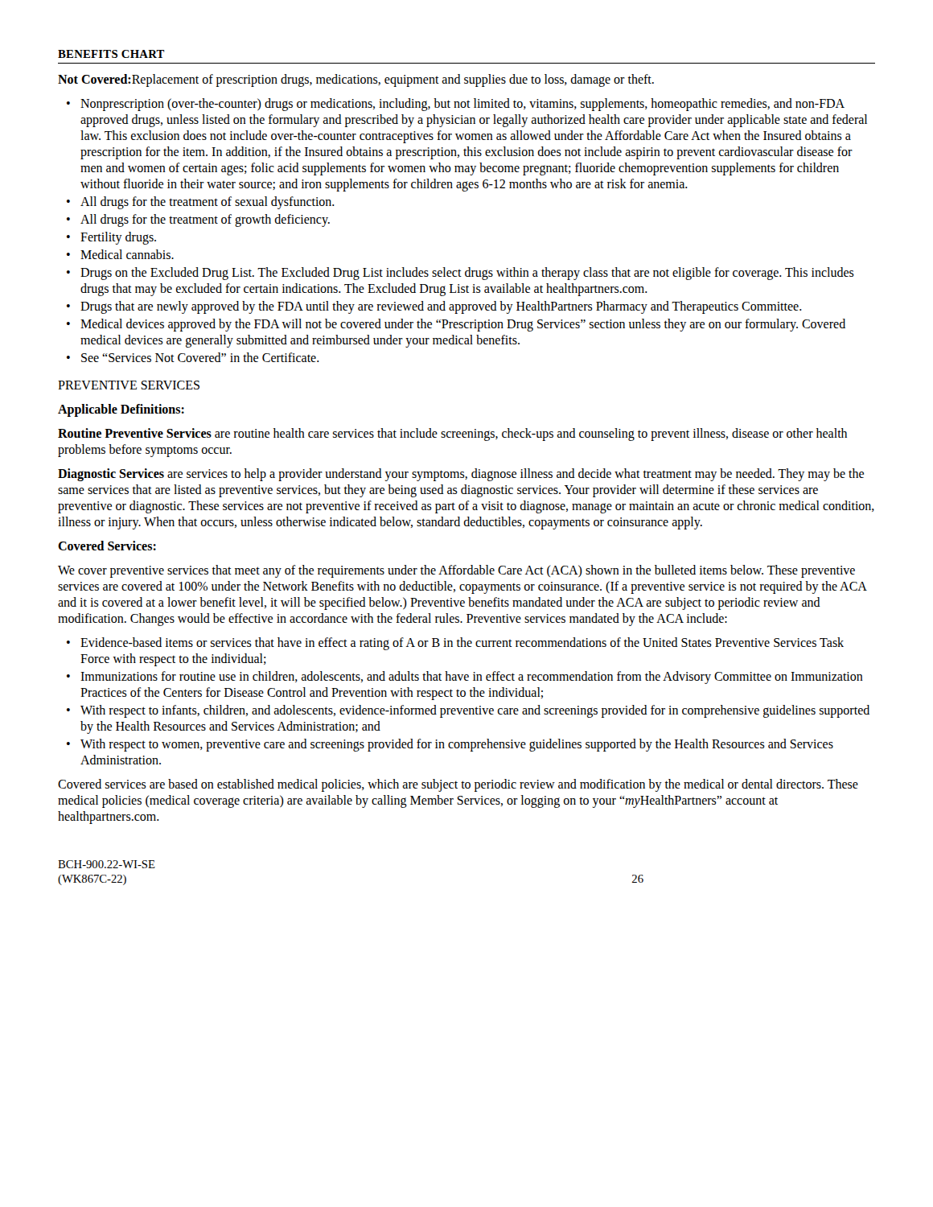BENEFITS CHART
Not Covered: Replacement of prescription drugs, medications, equipment and supplies due to loss, damage or theft.
Nonprescription (over-the-counter) drugs or medications, including, but not limited to, vitamins, supplements, homeopathic remedies, and non-FDA approved drugs, unless listed on the formulary and prescribed by a physician or legally authorized health care provider under applicable state and federal law. This exclusion does not include over-the-counter contraceptives for women as allowed under the Affordable Care Act when the Insured obtains a prescription for the item. In addition, if the Insured obtains a prescription, this exclusion does not include aspirin to prevent cardiovascular disease for men and women of certain ages; folic acid supplements for women who may become pregnant; fluoride chemoprevention supplements for children without fluoride in their water source; and iron supplements for children ages 6-12 months who are at risk for anemia.
All drugs for the treatment of sexual dysfunction.
All drugs for the treatment of growth deficiency.
Fertility drugs.
Medical cannabis.
Drugs on the Excluded Drug List. The Excluded Drug List includes select drugs within a therapy class that are not eligible for coverage. This includes drugs that may be excluded for certain indications. The Excluded Drug List is available at healthpartners.com.
Drugs that are newly approved by the FDA until they are reviewed and approved by HealthPartners Pharmacy and Therapeutics Committee.
Medical devices approved by the FDA will not be covered under the “Prescription Drug Services” section unless they are on our formulary. Covered medical devices are generally submitted and reimbursed under your medical benefits.
See “Services Not Covered” in the Certificate.
PREVENTIVE SERVICES
Applicable Definitions:
Routine Preventive Services are routine health care services that include screenings, check-ups and counseling to prevent illness, disease or other health problems before symptoms occur.
Diagnostic Services are services to help a provider understand your symptoms, diagnose illness and decide what treatment may be needed. They may be the same services that are listed as preventive services, but they are being used as diagnostic services. Your provider will determine if these services are preventive or diagnostic. These services are not preventive if received as part of a visit to diagnose, manage or maintain an acute or chronic medical condition, illness or injury. When that occurs, unless otherwise indicated below, standard deductibles, copayments or coinsurance apply.
Covered Services:
We cover preventive services that meet any of the requirements under the Affordable Care Act (ACA) shown in the bulleted items below. These preventive services are covered at 100% under the Network Benefits with no deductible, copayments or coinsurance. (If a preventive service is not required by the ACA and it is covered at a lower benefit level, it will be specified below.) Preventive benefits mandated under the ACA are subject to periodic review and modification. Changes would be effective in accordance with the federal rules. Preventive services mandated by the ACA include:
Evidence-based items or services that have in effect a rating of A or B in the current recommendations of the United States Preventive Services Task Force with respect to the individual;
Immunizations for routine use in children, adolescents, and adults that have in effect a recommendation from the Advisory Committee on Immunization Practices of the Centers for Disease Control and Prevention with respect to the individual;
With respect to infants, children, and adolescents, evidence-informed preventive care and screenings provided for in comprehensive guidelines supported by the Health Resources and Services Administration; and
With respect to women, preventive care and screenings provided for in comprehensive guidelines supported by the Health Resources and Services Administration.
Covered services are based on established medical policies, which are subject to periodic review and modification by the medical or dental directors. These medical policies (medical coverage criteria) are available by calling Member Services, or logging on to your “my HealthPartners” account at healthpartners.com.
BCH-900.22-WI-SE
(WK867C-22) 26